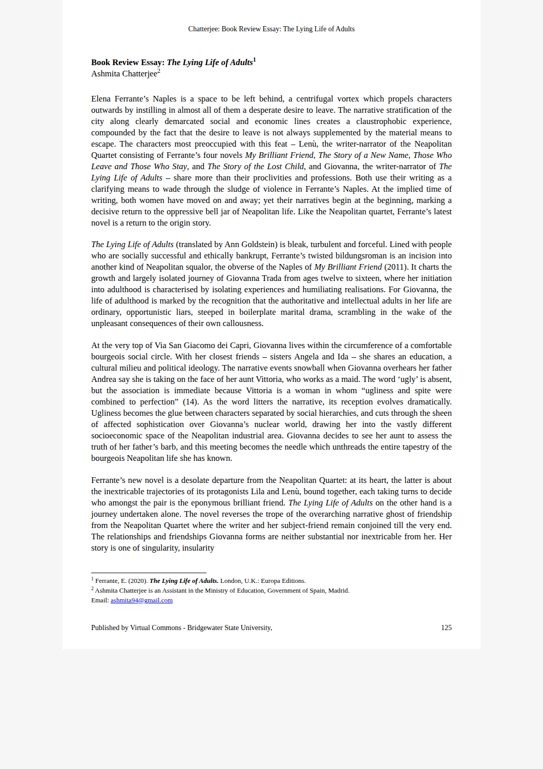Chatterjee: Book Review Essay: The Lying Life of Adults
Book Review Essay: The Lying Life of Adults1
Ashmita Chatterjee2
Elena Ferrante’s Naples is a space to be left behind, a centrifugal vortex which propels characters outwards by instilling in almost all of them a desperate desire to leave. The narrative stratification of the city along clearly demarcated social and economic lines creates a claustrophobic experience, compounded by the fact that the desire to leave is not always supplemented by the material means to escape. The characters most preoccupied with this feat – Lenù, the writer-narrator of the Neapolitan Quartet consisting of Ferrante’s four novels My Brilliant Friend, The Story of a New Name, Those Who Leave and Those Who Stay, and The Story of the Lost Child, and Giovanna, the writer-narrator of The Lying Life of Adults – share more than their proclivities and professions. Both use their writing as a clarifying means to wade through the sludge of violence in Ferrante’s Naples. At the implied time of writing, both women have moved on and away; yet their narratives begin at the beginning, marking a decisive return to the oppressive bell jar of Neapolitan life. Like the Neapolitan quartet, Ferrante’s latest novel is a return to the origin story.
The Lying Life of Adults (translated by Ann Goldstein) is bleak, turbulent and forceful. Lined with people who are socially successful and ethically bankrupt, Ferrante’s twisted bildungsroman is an incision into another kind of Neapolitan squalor, the obverse of the Naples of My Brilliant Friend (2011). It charts the growth and largely isolated journey of Giovanna Trada from ages twelve to sixteen, where her initiation into adulthood is characterised by isolating experiences and humiliating realisations. For Giovanna, the life of adulthood is marked by the recognition that the authoritative and intellectual adults in her life are ordinary, opportunistic liars, steeped in boilerplate marital drama, scrambling in the wake of the unpleasant consequences of their own callousness.
At the very top of Via San Giacomo dei Capri, Giovanna lives within the circumference of a comfortable bourgeois social circle. With her closest friends – sisters Angela and Ida – she shares an education, a cultural milieu and political ideology. The narrative events snowball when Giovanna overhears her father Andrea say she is taking on the face of her aunt Vittoria, who works as a maid. The word ‘ugly’ is absent, but the association is immediate because Vittoria is a woman in whom “ugliness and spite were combined to perfection” (14). As the word litters the narrative, its reception evolves dramatically. Ugliness becomes the glue between characters separated by social hierarchies, and cuts through the sheen of affected sophistication over Giovanna’s nuclear world, drawing her into the vastly different socioeconomic space of the Neapolitan industrial area. Giovanna decides to see her aunt to assess the truth of her father’s barb, and this meeting becomes the needle which unthreads the entire tapestry of the bourgeois Neapolitan life she has known.
Ferrante’s new novel is a desolate departure from the Neapolitan Quartet: at its heart, the latter is about the inextricable trajectories of its protagonists Lila and Lenù, bound together, each taking turns to decide who amongst the pair is the eponymous brilliant friend. The Lying Life of Adults on the other hand is a journey undertaken alone. The novel reverses the trope of the overarching narrative ghost of friendship from the Neapolitan Quartet where the writer and her subject-friend remain conjoined till the very end. The relationships and friendships Giovanna forms are neither substantial nor inextricable from her. Her story is one of singularity, insularity
1 Ferrante, E. (2020). The Lying Life of Adults. London, U.K.: Europa Editions.
2 Ashmita Chatterjee is an Assistant in the Ministry of Education, Government of Spain, Madrid.
Email: ashmita94@gmail.com
Published by Virtual Commons - Bridgewater State University, 125